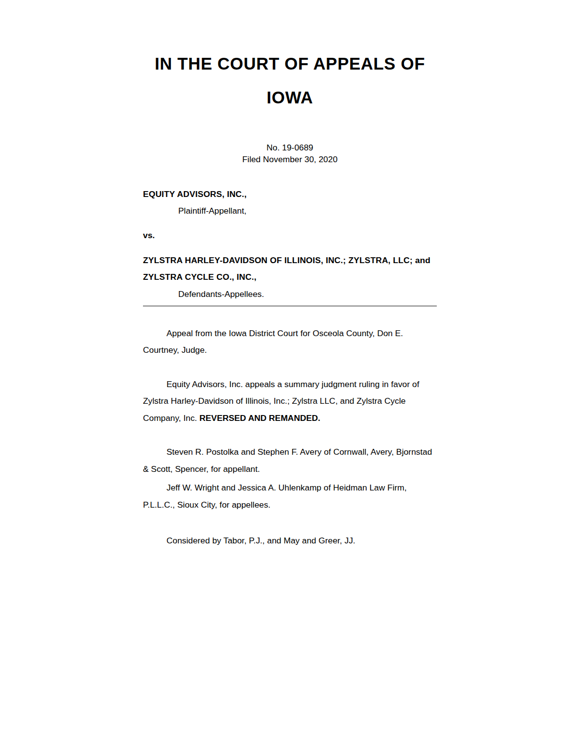IN THE COURT OF APPEALS OF IOWA
No. 19-0689
Filed November 30, 2020
EQUITY ADVISORS, INC.,
Plaintiff-Appellant,
vs.
ZYLSTRA HARLEY-DAVIDSON OF ILLINOIS, INC.; ZYLSTRA, LLC; and ZYLSTRA CYCLE CO., INC.,
Defendants-Appellees.
Appeal from the Iowa District Court for Osceola County, Don E. Courtney, Judge.
Equity Advisors, Inc. appeals a summary judgment ruling in favor of Zylstra Harley-Davidson of Illinois, Inc.; Zylstra LLC, and Zylstra Cycle Company, Inc. REVERSED AND REMANDED.
Steven R. Postolka and Stephen F. Avery of Cornwall, Avery, Bjornstad & Scott, Spencer, for appellant.
Jeff W. Wright and Jessica A. Uhlenkamp of Heidman Law Firm, P.L.L.C., Sioux City, for appellees.
Considered by Tabor, P.J., and May and Greer, JJ.